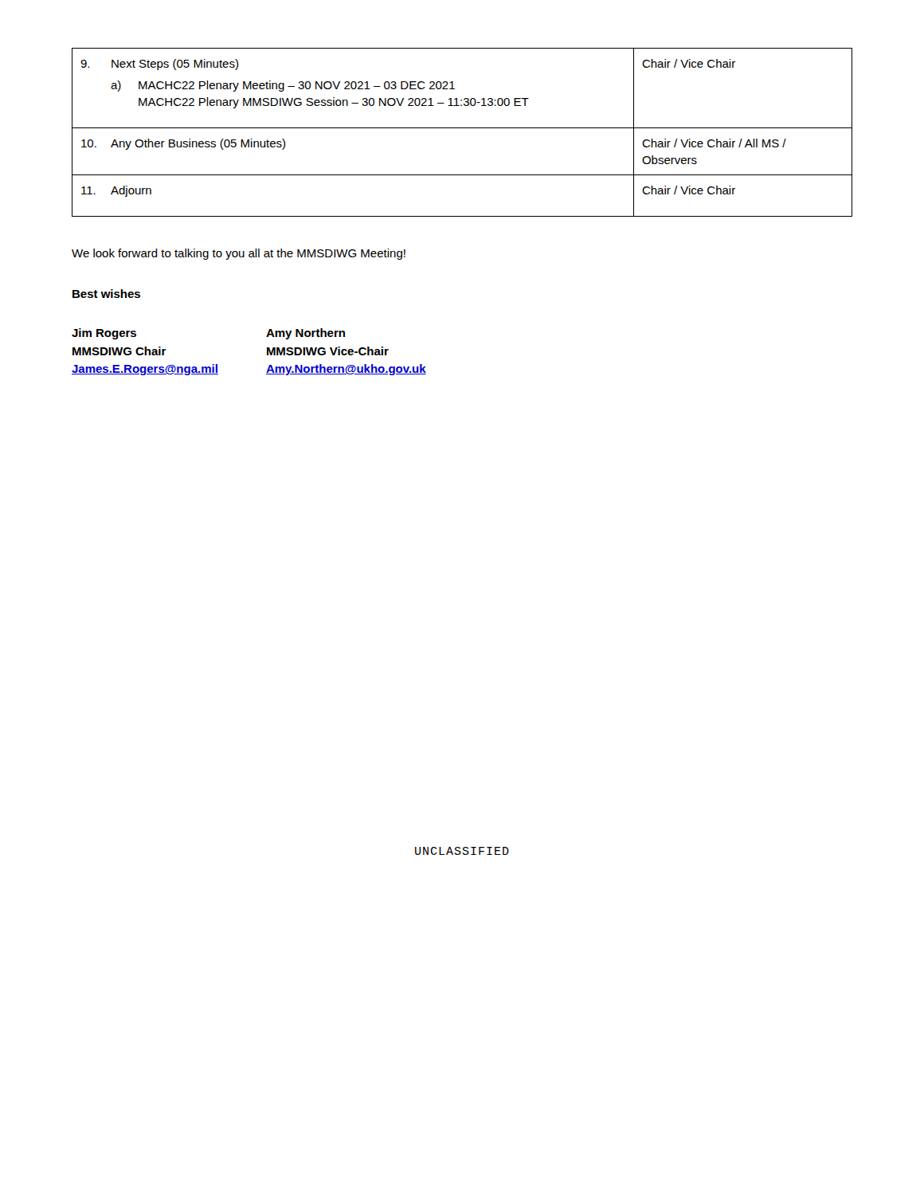| 9. Next Steps (05 Minutes) a) MACHC22 Plenary Meeting – 30 NOV 2021 – 03 DEC 2021 MACHC22 Plenary MMSDIWG Session – 30 NOV 2021 – 11:30-13:00 ET | Chair / Vice Chair |
| 10. Any Other Business (05 Minutes) | Chair / Vice Chair / All MS / Observers |
| 11. Adjourn | Chair / Vice Chair |
We look forward to talking to you all at the MMSDIWG Meeting!
Best wishes
| Jim Rogers | Amy Northern |
| MMSDIWG Chair | MMSDIWG Vice-Chair |
| James.E.Rogers@nga.mil | Amy.Northern@ukho.gov.uk |
UNCLASSIFIED